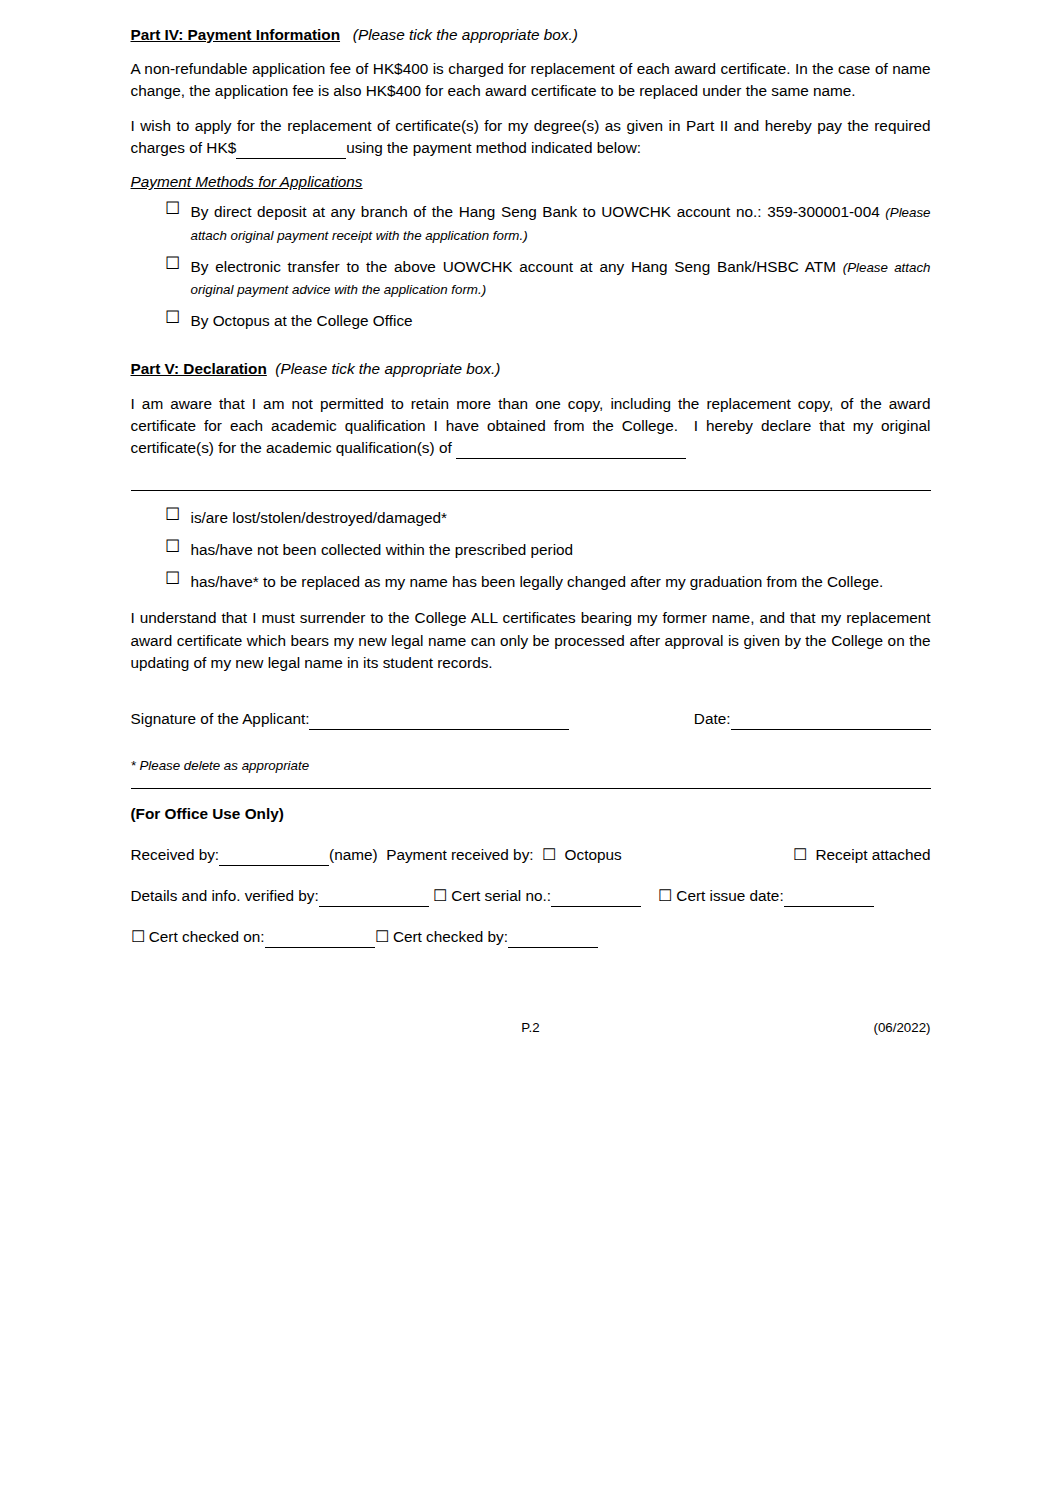Part IV: Payment Information (Please tick the appropriate box.)
A non-refundable application fee of HK$400 is charged for replacement of each award certificate. In the case of name change, the application fee is also HK$400 for each award certificate to be replaced under the same name.
I wish to apply for the replacement of certificate(s) for my degree(s) as given in Part II and hereby pay the required charges of HK$ using the payment method indicated below:
Payment Methods for Applications
By direct deposit at any branch of the Hang Seng Bank to UOWCHK account no.: 359-300001-004 (Please attach original payment receipt with the application form.)
By electronic transfer to the above UOWCHK account at any Hang Seng Bank/HSBC ATM (Please attach original payment advice with the application form.)
By Octopus at the College Office
Part V: Declaration (Please tick the appropriate box.)
I am aware that I am not permitted to retain more than one copy, including the replacement copy, of the award certificate for each academic qualification I have obtained from the College. I hereby declare that my original certificate(s) for the academic qualification(s) of
is/are lost/stolen/destroyed/damaged*
has/have not been collected within the prescribed period
has/have* to be replaced as my name has been legally changed after my graduation from the College.
I understand that I must surrender to the College ALL certificates bearing my former name, and that my replacement award certificate which bears my new legal name can only be processed after approval is given by the College on the updating of my new legal name in its student records.
Signature of the Applicant:
Date:
* Please delete as appropriate
(For Office Use Only)
Received by: (name) Payment received by: ☐ Octopus ☐ Receipt attached
Details and info. verified by: ☐ Cert serial no.: ☐ Cert issue date:
☐ Cert checked on: ☐ Cert checked by:
P.2
(06/2022)